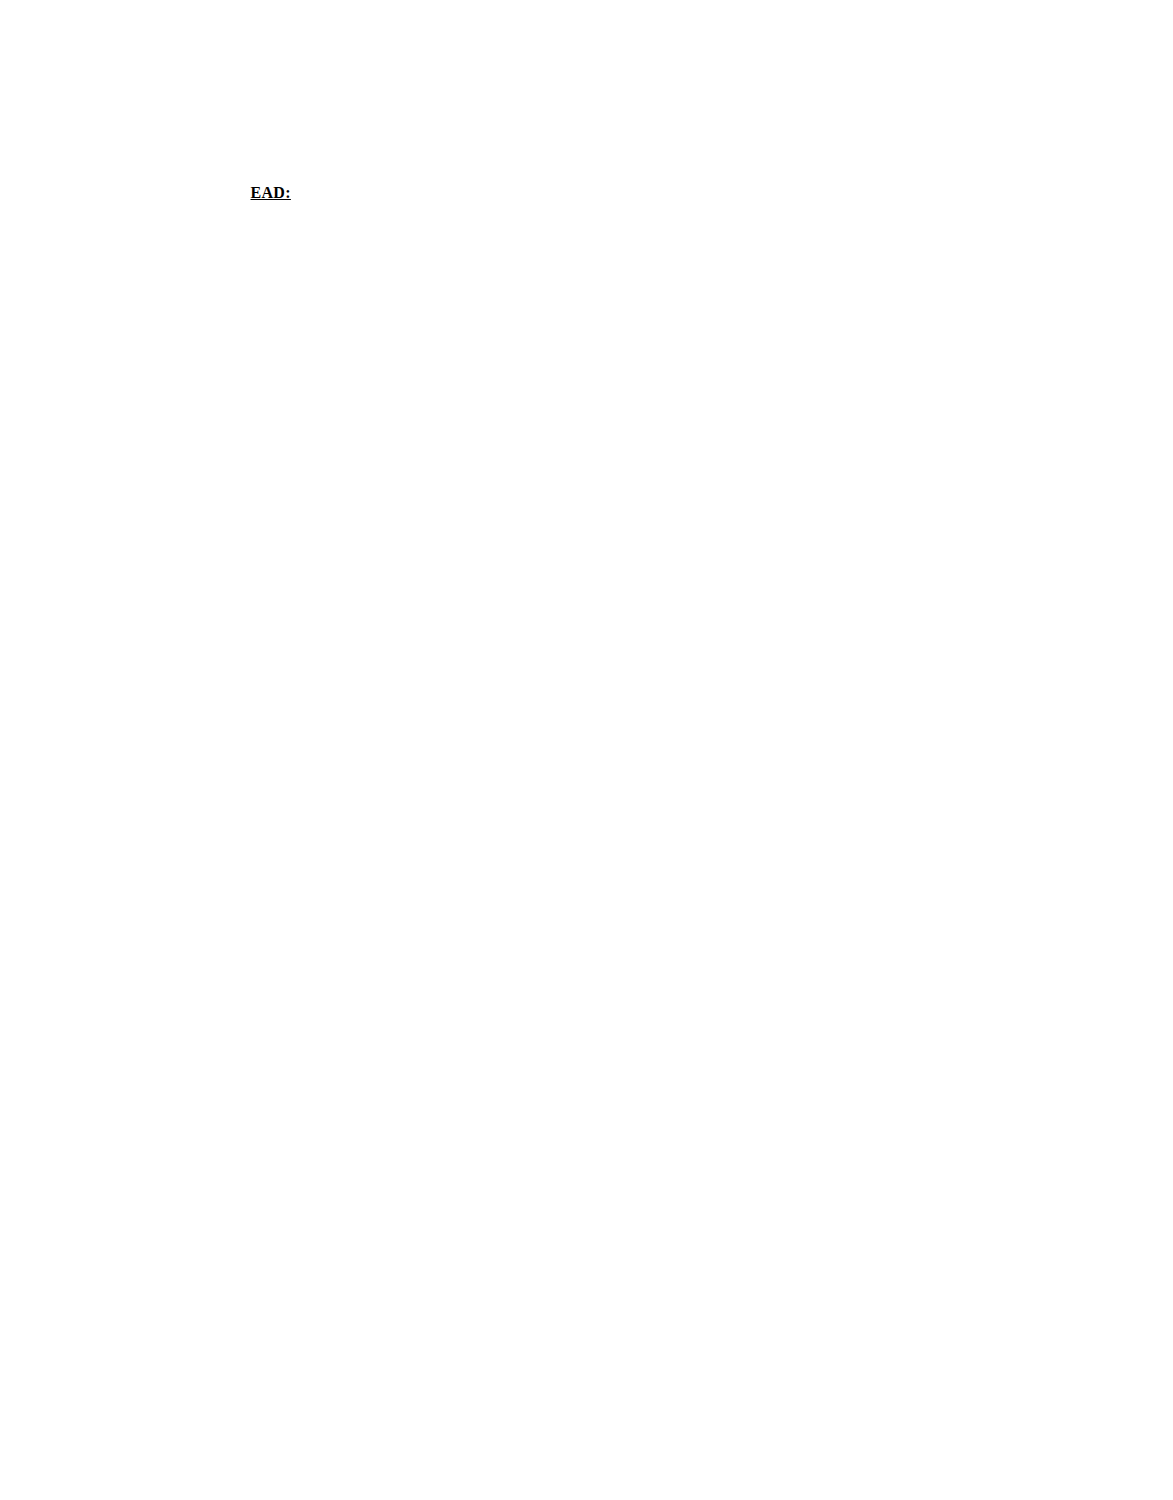EAD: